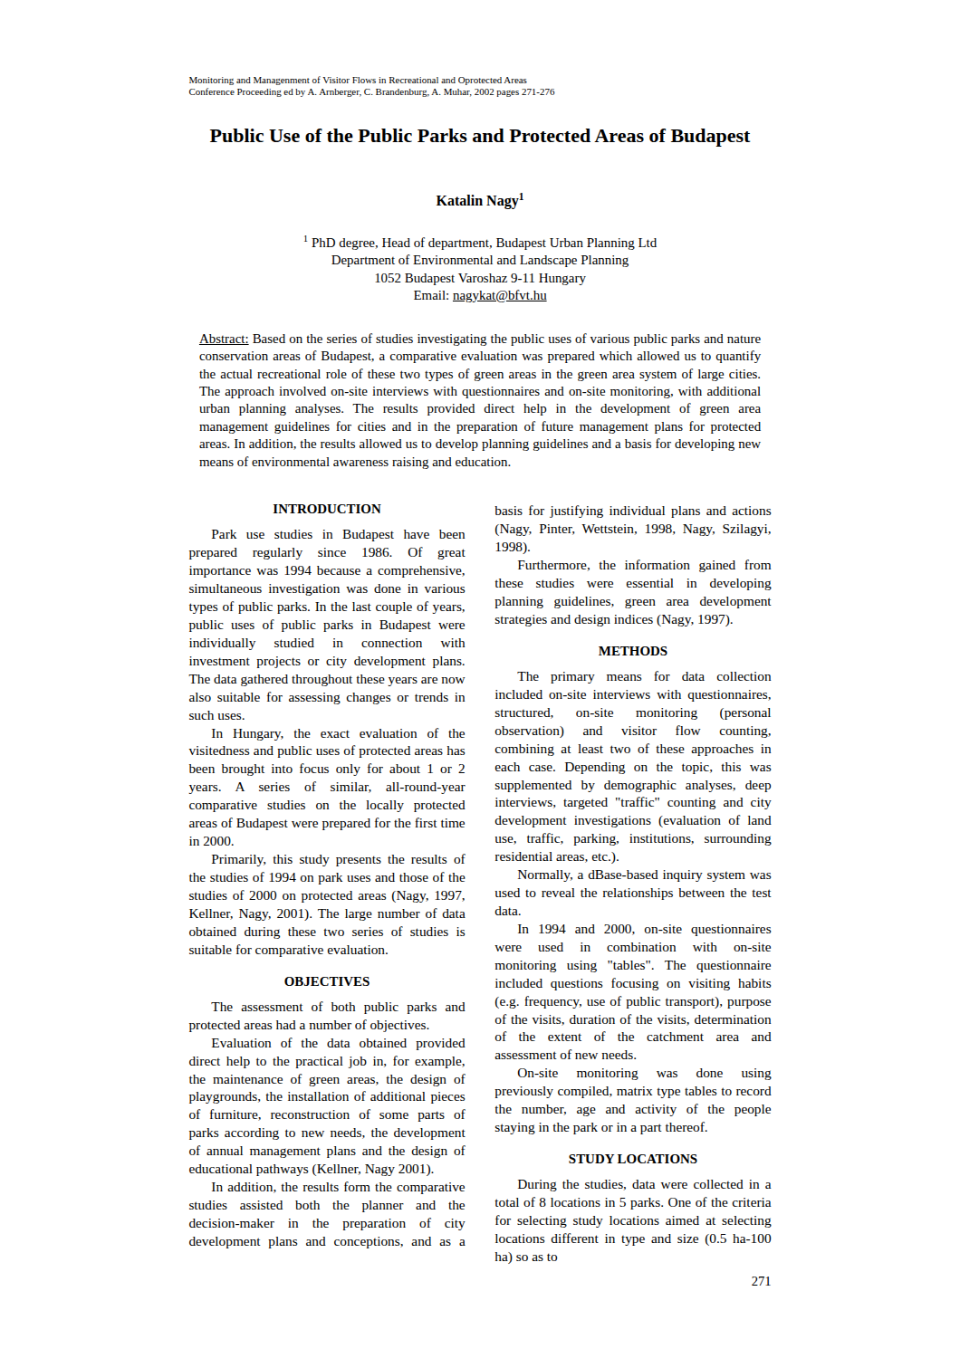Monitoring and Managenment of Visitor Flows in Recreational and Oprotected Areas
Conference Proceeding ed by A. Arnberger, C. Brandenburg, A. Muhar, 2002 pages 271-276
Public Use of the Public Parks and Protected Areas of Budapest
Katalin Nagy1
1 PhD degree, Head of department, Budapest Urban Planning Ltd
Department of Environmental and Landscape Planning
1052 Budapest Varoshaz 9-11 Hungary
Email: nagykat@bfvt.hu
Abstract: Based on the series of studies investigating the public uses of various public parks and nature conservation areas of Budapest, a comparative evaluation was prepared which allowed us to quantify the actual recreational role of these two types of green areas in the green area system of large cities. The approach involved on-site interviews with questionnaires and on-site monitoring, with additional urban planning analyses. The results provided direct help in the development of green area management guidelines for cities and in the preparation of future management plans for protected areas. In addition, the results allowed us to develop planning guidelines and a basis for developing new means of environmental awareness raising and education.
Introduction
Park use studies in Budapest have been prepared regularly since 1986. Of great importance was 1994 because a comprehensive, simultaneous investigation was done in various types of public parks. In the last couple of years, public uses of public parks in Budapest were individually studied in connection with investment projects or city development plans. The data gathered throughout these years are now also suitable for assessing changes or trends in such uses.
In Hungary, the exact evaluation of the visitedness and public uses of protected areas has been brought into focus only for about 1 or 2 years. A series of similar, all-round-year comparative studies on the locally protected areas of Budapest were prepared for the first time in 2000.
Primarily, this study presents the results of the studies of 1994 on park uses and those of the studies of 2000 on protected areas (Nagy, 1997, Kellner, Nagy, 2001). The large number of data obtained during these two series of studies is suitable for comparative evaluation.
Objectives
The assessment of both public parks and protected areas had a number of objectives.
Evaluation of the data obtained provided direct help to the practical job in, for example, the maintenance of green areas, the design of playgrounds, the installation of additional pieces of furniture, reconstruction of some parts of parks according to new needs, the development of annual management plans and the design of educational pathways (Kellner, Nagy 2001).
In addition, the results form the comparative studies assisted both the planner and the decision-maker in the preparation of city development plans and conceptions, and as a basis for justifying individual plans and actions (Nagy, Pinter, Wettstein, 1998, Nagy, Szilagyi, 1998).
Furthermore, the information gained from these studies were essential in developing planning guidelines, green area development strategies and design indices (Nagy, 1997).
Methods
The primary means for data collection included on-site interviews with questionnaires, structured, on-site monitoring (personal observation) and visitor flow counting, combining at least two of these approaches in each case. Depending on the topic, this was supplemented by demographic analyses, deep interviews, targeted "traffic" counting and city development investigations (evaluation of land use, traffic, parking, institutions, surrounding residential areas, etc.).
Normally, a dBase-based inquiry system was used to reveal the relationships between the test data.
In 1994 and 2000, on-site questionnaires were used in combination with on-site monitoring using "tables". The questionnaire included questions focusing on visiting habits (e.g. frequency, use of public transport), purpose of the visits, duration of the visits, determination of the extent of the catchment area and assessment of new needs.
On-site monitoring was done using previously compiled, matrix type tables to record the number, age and activity of the people staying in the park or in a part thereof.
Study Locations
During the studies, data were collected in a total of 8 locations in 5 parks. One of the criteria for selecting study locations aimed at selecting locations different in type and size (0.5 ha-100 ha) so as to
271